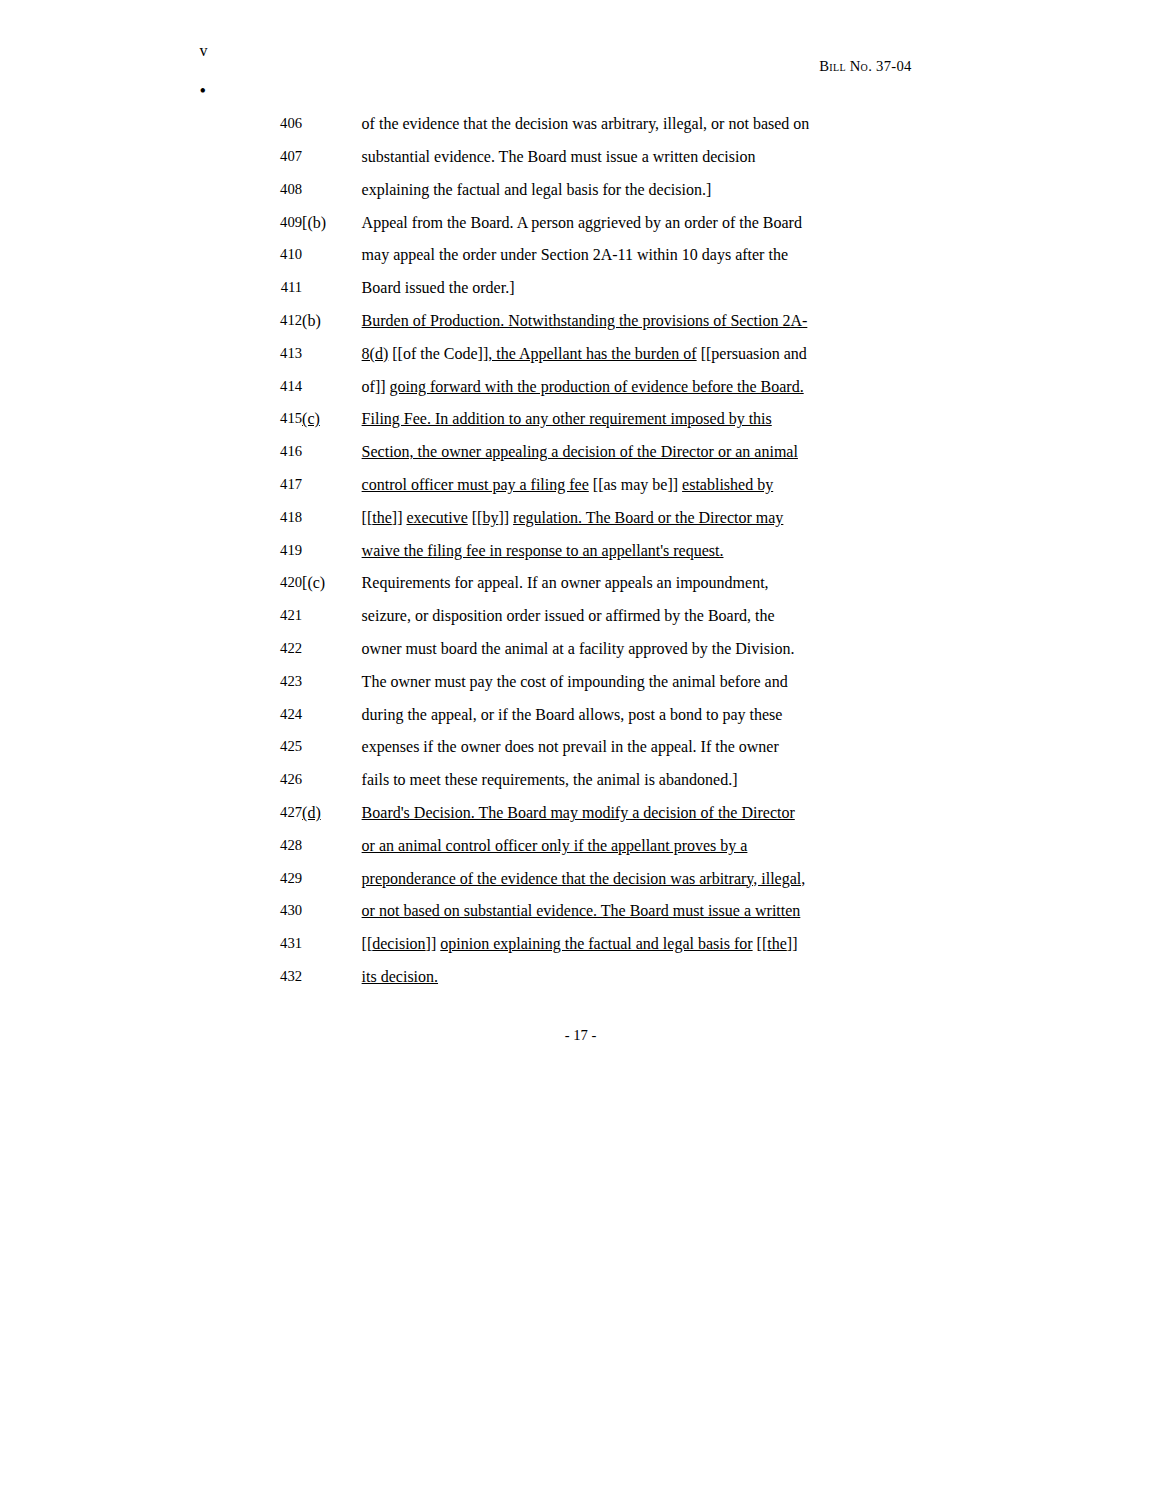v
•
Bill No. 37-04
| 406 | | of the evidence that the decision was arbitrary, illegal, or not based on |
| 407 | | substantial evidence. The Board must issue a written decision |
| 408 | | explaining the factual and legal basis for the decision.] |
| 409 | [(b) | Appeal from the Board. A person aggrieved by an order of the Board |
| 410 | | may appeal the order under Section 2A-11 within 10 days after the |
| 411 | | Board issued the order.] |
| 412 | (b) | Burden of Production. Notwithstanding the provisions of Section 2A- |
| 413 | | 8(d) [[of the Code]] , the Appellant has the burden of [[persuasion and |
| 414 | | of]] going forward with the production of evidence before the Board. |
| 415 | (c) | Filing Fee. In addition to any other requirement imposed by this |
| 416 | | Section, the owner appealing a decision of the Director or an animal |
| 417 | | control officer must pay a filing fee [[as may be]] established by |
| 418 | | [[ the ]] executive [[ by ]] regulation. The Board or the Director may |
| 419 | | waive the filing fee in response to an appellant's request. |
| 420 | [(c) | Requirements for appeal. If an owner appeals an impoundment, |
| 421 | | seizure, or disposition order issued or affirmed by the Board, the |
| 422 | | owner must board the animal at a facility approved by the Division. |
| 423 | | The owner must pay the cost of impounding the animal before and |
| 424 | | during the appeal, or if the Board allows, post a bond to pay these |
| 425 | | expenses if the owner does not prevail in the appeal. If the owner |
| 426 | | fails to meet these requirements, the animal is abandoned.] |
| 427 | (d) | Board's Decision. The Board may modify a decision of the Director |
| 428 | | or an animal control officer only if the appellant proves by a |
| 429 | | preponderance of the evidence that the decision was arbitrary, illegal, |
| 430 | | or not based on substantial evidence. The Board must issue a written |
| 431 | | [[ decision ]] opinion explaining the factual and legal basis for [[ the ]] |
| 432 | | its decision. |
- 17 -